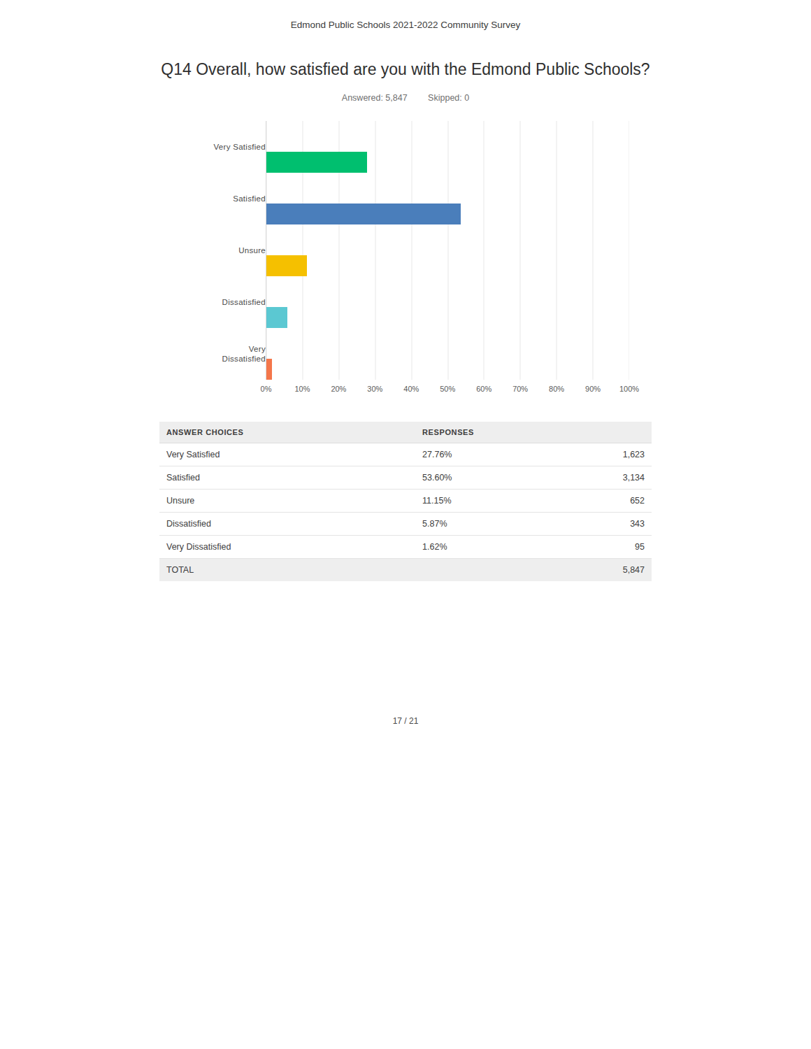Edmond Public Schools 2021-2022 Community Survey
Q14 Overall, how satisfied are you with the Edmond Public Schools?
Answered: 5,847 Skipped: 0
| Very Satisfied | |
| Satisfied | |
| Unsure | |
| Dissatisfied | |
| Very Dissatisfied | |
| | 0% 10% 20% 30% 40% 50% 60% 70% 80% 90% 100% |
| ANSWER CHOICES | RESPONSES |
| --- | --- |
| Very Satisfied | 27.76% | 1,623 |
| Satisfied | 53.60% | 3,134 |
| Unsure | 11.15% | 652 |
| Dissatisfied | 5.87% | 343 |
| Very Dissatisfied | 1.62% | 95 |
| TOTAL | | 5,847 |
17 / 21